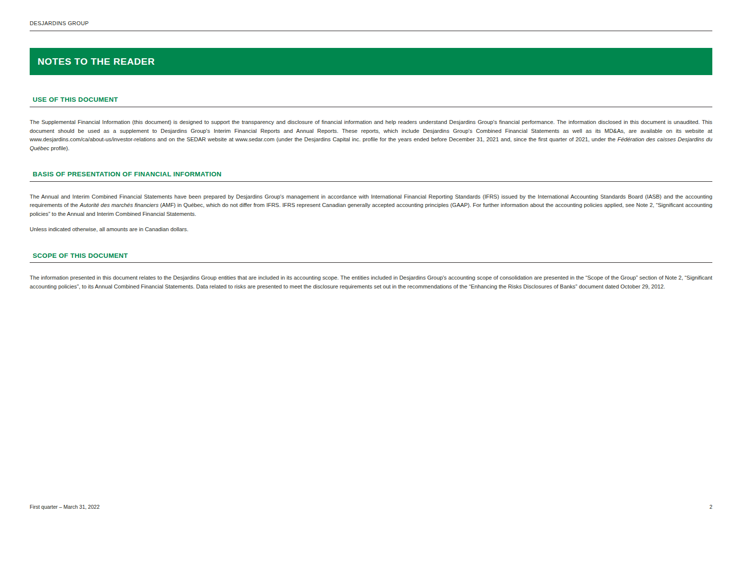DESJARDINS GROUP
NOTES TO THE READER
USE OF THIS DOCUMENT
The Supplemental Financial Information (this document) is designed to support the transparency and disclosure of financial information and help readers understand Desjardins Group's financial performance. The information disclosed in this document is unaudited. This document should be used as a supplement to Desjardins Group's Interim Financial Reports and Annual Reports. These reports, which include Desjardins Group's Combined Financial Statements as well as its MD&As, are available on its website at www.desjardins.com/ca/about-us/investor-relations and on the SEDAR website at www.sedar.com (under the Desjardins Capital inc. profile for the years ended before December 31, 2021 and, since the first quarter of 2021, under the Fédération des caisses Desjardins du Québec profile).
BASIS OF PRESENTATION OF FINANCIAL INFORMATION
The Annual and Interim Combined Financial Statements have been prepared by Desjardins Group's management in accordance with International Financial Reporting Standards (IFRS) issued by the International Accounting Standards Board (IASB) and the accounting requirements of the Autorité des marchés financiers (AMF) in Québec, which do not differ from IFRS. IFRS represent Canadian generally accepted accounting principles (GAAP). For further information about the accounting policies applied, see Note 2, “Significant accounting policies” to the Annual and Interim Combined Financial Statements.
Unless indicated otherwise, all amounts are in Canadian dollars.
SCOPE OF THIS DOCUMENT
The information presented in this document relates to the Desjardins Group entities that are included in its accounting scope. The entities included in Desjardins Group's accounting scope of consolidation are presented in the “Scope of the Group” section of Note 2, “Significant accounting policies”, to its Annual Combined Financial Statements. Data related to risks are presented to meet the disclosure requirements set out in the recommendations of the “Enhancing the Risks Disclosures of Banks” document dated October 29, 2012.
First quarter – March 31, 2022 2